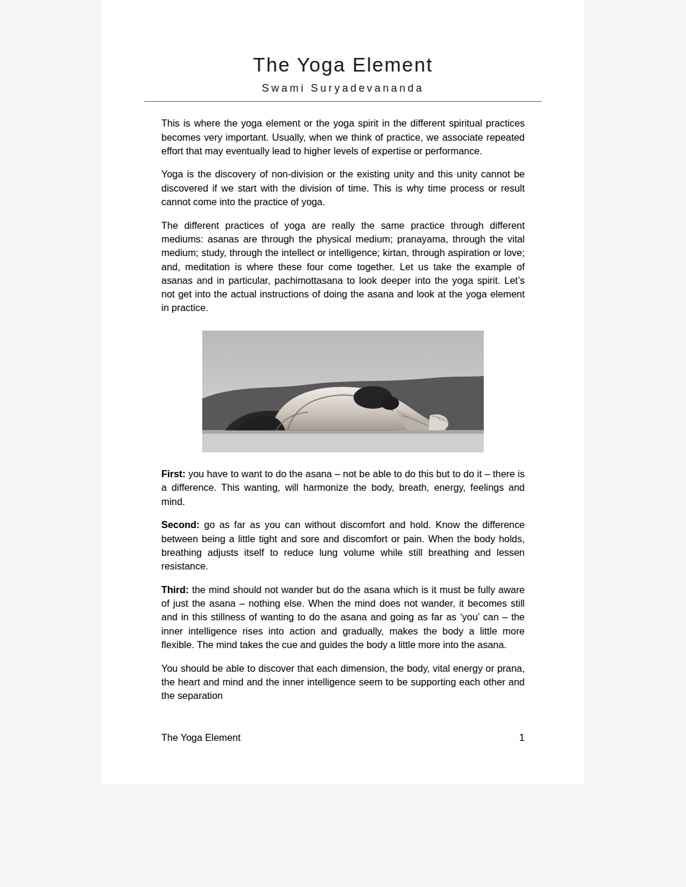The Yoga Element
Swami Suryadevananda
This is where the yoga element or the yoga spirit in the different spiritual practices becomes very important. Usually, when we think of practice, we associate repeated effort that may eventually lead to higher levels of expertise or performance.
Yoga is the discovery of non-division or the existing unity and this unity cannot be discovered if we start with the division of time. This is why time process or result cannot come into the practice of yoga.
The different practices of yoga are really the same practice through different mediums: asanas are through the physical medium; pranayama, through the vital medium; study, through the intellect or intelligence; kirtan, through aspiration or love; and, meditation is where these four come together. Let us take the example of asanas and in particular, pachimottasana to look deeper into the yoga spirit. Let’s not get into the actual instructions of doing the asana and look at the yoga element in practice.
First: you have to want to do the asana – not be able to do this but to do it – there is a difference. This wanting, will harmonize the body, breath, energy, feelings and mind.
Second: go as far as you can without discomfort and hold. Know the difference between being a little tight and sore and discomfort or pain. When the body holds, breathing adjusts itself to reduce lung volume while still breathing and lessen resistance.
Third: the mind should not wander but do the asana which is it must be fully aware of just the asana – nothing else. When the mind does not wander, it becomes still and in this stillness of wanting to do the asana and going as far as ‘you’ can – the inner intelligence rises into action and gradually, makes the body a little more flexible. The mind takes the cue and guides the body a little more into the asana.
You should be able to discover that each dimension, the body, vital energy or prana, the heart and mind and the inner intelligence seem to be supporting each other and the separation
The Yoga Element 1